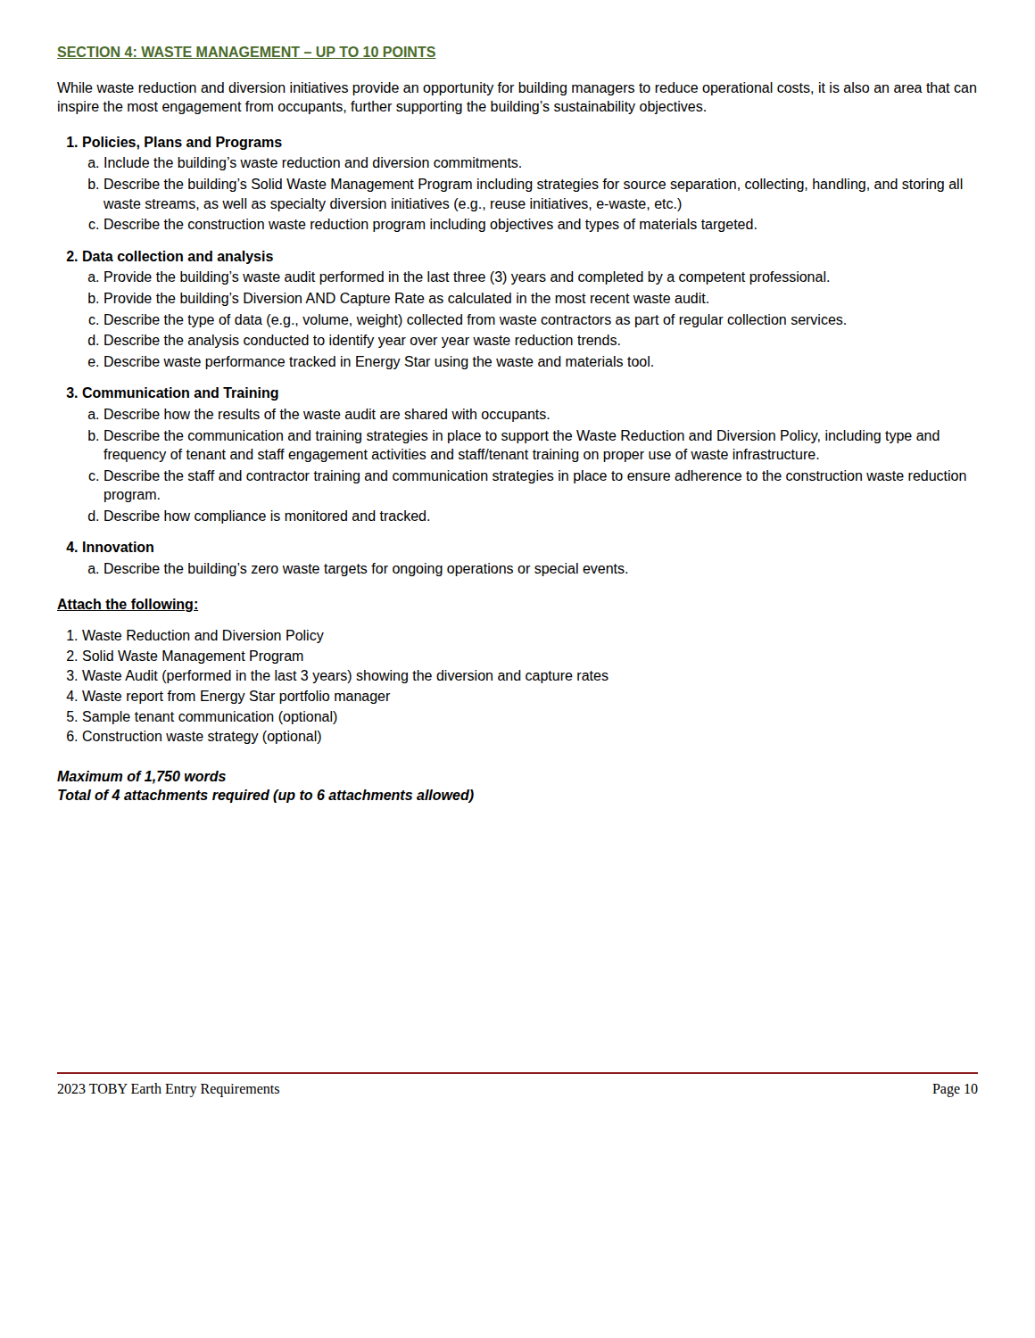SECTION 4: WASTE MANAGEMENT – UP TO 10 POINTS
While waste reduction and diversion initiatives provide an opportunity for building managers to reduce operational costs, it is also an area that can inspire the most engagement from occupants, further supporting the building’s sustainability objectives.
Policies, Plans and Programs
Include the building’s waste reduction and diversion commitments.
Describe the building’s Solid Waste Management Program including strategies for source separation, collecting, handling, and storing all waste streams, as well as specialty diversion initiatives (e.g., reuse initiatives, e-waste, etc.)
Describe the construction waste reduction program including objectives and types of materials targeted.
Data collection and analysis
Provide the building’s waste audit performed in the last three (3) years and completed by a competent professional.
Provide the building’s Diversion AND Capture Rate as calculated in the most recent waste audit.
Describe the type of data (e.g., volume, weight) collected from waste contractors as part of regular collection services.
Describe the analysis conducted to identify year over year waste reduction trends.
Describe waste performance tracked in Energy Star using the waste and materials tool.
Communication and Training
Describe how the results of the waste audit are shared with occupants.
Describe the communication and training strategies in place to support the Waste Reduction and Diversion Policy, including type and frequency of tenant and staff engagement activities and staff/tenant training on proper use of waste infrastructure.
Describe the staff and contractor training and communication strategies in place to ensure adherence to the construction waste reduction program.
Describe how compliance is monitored and tracked.
Innovation
Describe the building’s zero waste targets for ongoing operations or special events.
Attach the following:
Waste Reduction and Diversion Policy
Solid Waste Management Program
Waste Audit (performed in the last 3 years) showing the diversion and capture rates
Waste report from Energy Star portfolio manager
Sample tenant communication (optional)
Construction waste strategy (optional)
Maximum of 1,750 words
Total of 4 attachments required (up to 6 attachments allowed)
2023 TOBY Earth Entry Requirements Page 10